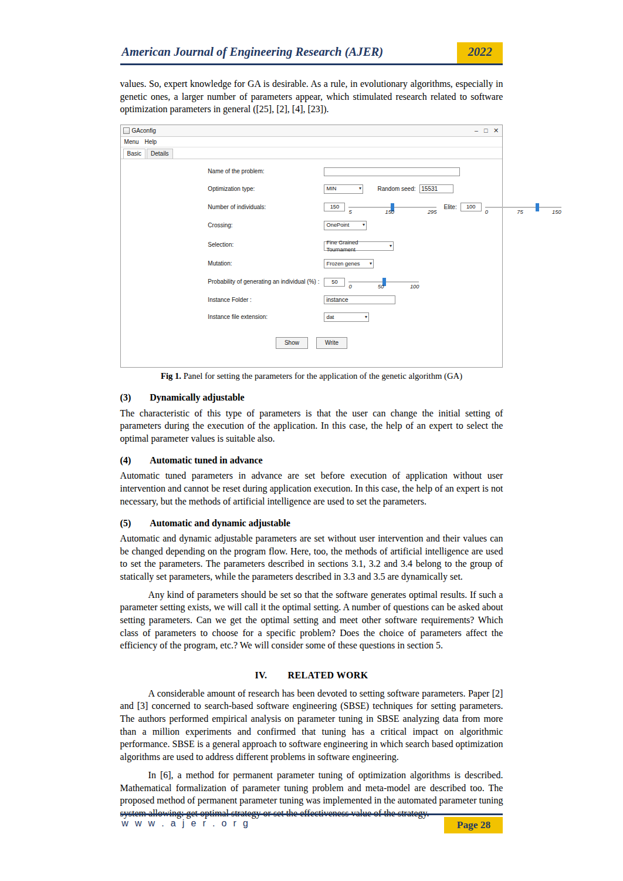American Journal of Engineering Research (AJER)
2022
values. So, expert knowledge for GA is desirable. As a rule, in evolutionary algorithms, especially in genetic ones, a larger number of parameters appear, which stimulated research related to software optimization parameters in general ([25], [2], [4], [23]).
GAconfig
–□✕
Menu Help
Basic Details
Name of the problem:
Optimization type:
MIN▾ Random seed: 15531
Number of individuals:
150 5150295 Elite: 100 075150
Crossing:
OnePoint▾
Selection:
Fine Grained Tournament▾
Mutation:
Frozen genes▾
Probability of generating an individual (%) :
50 050100
Instance Folder :
instance
Instance file extension:
dat▾
Show Write
Fig 1. Panel for setting the parameters for the application of the genetic algorithm (GA)
(3) Dynamically adjustable
The characteristic of this type of parameters is that the user can change the initial setting of parameters during the execution of the application. In this case, the help of an expert to select the optimal parameter values is suitable also.
(4) Automatic tuned in advance
Automatic tuned parameters in advance are set before execution of application without user intervention and cannot be reset during application execution. In this case, the help of an expert is not necessary, but the methods of artificial intelligence are used to set the parameters.
(5) Automatic and dynamic adjustable
Automatic and dynamic adjustable parameters are set without user intervention and their values can be changed depending on the program flow. Here, too, the methods of artificial intelligence are used to set the parameters. The parameters described in sections 3.1, 3.2 and 3.4 belong to the group of statically set parameters, while the parameters described in 3.3 and 3.5 are dynamically set.
Any kind of parameters should be set so that the software generates optimal results. If such a parameter setting exists, we will call it the optimal setting. A number of questions can be asked about setting parameters. Can we get the optimal setting and meet other software requirements? Which class of parameters to choose for a specific problem? Does the choice of parameters affect the efficiency of the program, etc.? We will consider some of these questions in section 5.
IV. RELATED WORK
A considerable amount of research has been devoted to setting software parameters. Paper [2] and [3] concerned to search-based software engineering (SBSE) techniques for setting parameters. The authors performed empirical analysis on parameter tuning in SBSE analyzing data from more than a million experiments and confirmed that tuning has a critical impact on algorithmic performance. SBSE is a general approach to software engineering in which search based optimization algorithms are used to address different problems in software engineering.
In [6], a method for permanent parameter tuning of optimization algorithms is described. Mathematical formalization of parameter tuning problem and meta-model are described too. The proposed method of permanent parameter tuning was implemented in the automated parameter tuning system allowing: get optimal strategy or set the effectiveness value of the strategy.
w w w . a j e r . o r g
Page 28